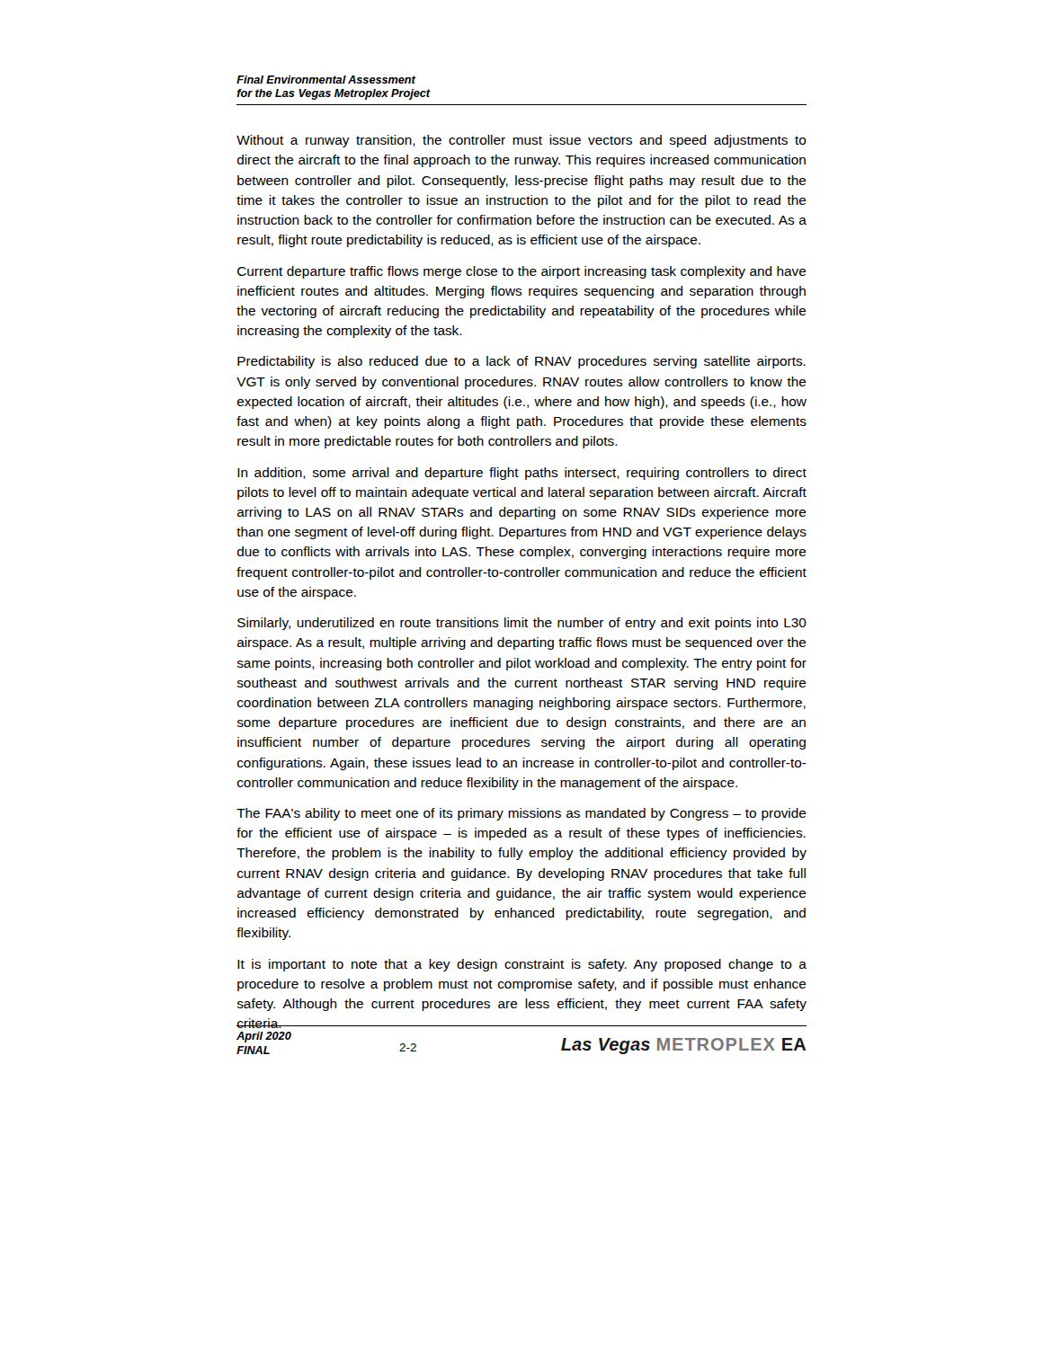Final Environmental Assessment
for the Las Vegas Metroplex Project
Without a runway transition, the controller must issue vectors and speed adjustments to direct the aircraft to the final approach to the runway. This requires increased communication between controller and pilot. Consequently, less-precise flight paths may result due to the time it takes the controller to issue an instruction to the pilot and for the pilot to read the instruction back to the controller for confirmation before the instruction can be executed. As a result, flight route predictability is reduced, as is efficient use of the airspace.
Current departure traffic flows merge close to the airport increasing task complexity and have inefficient routes and altitudes. Merging flows requires sequencing and separation through the vectoring of aircraft reducing the predictability and repeatability of the procedures while increasing the complexity of the task.
Predictability is also reduced due to a lack of RNAV procedures serving satellite airports. VGT is only served by conventional procedures. RNAV routes allow controllers to know the expected location of aircraft, their altitudes (i.e., where and how high), and speeds (i.e., how fast and when) at key points along a flight path. Procedures that provide these elements result in more predictable routes for both controllers and pilots.
In addition, some arrival and departure flight paths intersect, requiring controllers to direct pilots to level off to maintain adequate vertical and lateral separation between aircraft. Aircraft arriving to LAS on all RNAV STARs and departing on some RNAV SIDs experience more than one segment of level-off during flight. Departures from HND and VGT experience delays due to conflicts with arrivals into LAS. These complex, converging interactions require more frequent controller-to-pilot and controller-to-controller communication and reduce the efficient use of the airspace.
Similarly, underutilized en route transitions limit the number of entry and exit points into L30 airspace. As a result, multiple arriving and departing traffic flows must be sequenced over the same points, increasing both controller and pilot workload and complexity. The entry point for southeast and southwest arrivals and the current northeast STAR serving HND require coordination between ZLA controllers managing neighboring airspace sectors. Furthermore, some departure procedures are inefficient due to design constraints, and there are an insufficient number of departure procedures serving the airport during all operating configurations. Again, these issues lead to an increase in controller-to-pilot and controller-to-controller communication and reduce flexibility in the management of the airspace.
The FAA's ability to meet one of its primary missions as mandated by Congress – to provide for the efficient use of airspace – is impeded as a result of these types of inefficiencies. Therefore, the problem is the inability to fully employ the additional efficiency provided by current RNAV design criteria and guidance. By developing RNAV procedures that take full advantage of current design criteria and guidance, the air traffic system would experience increased efficiency demonstrated by enhanced predictability, route segregation, and flexibility.
It is important to note that a key design constraint is safety. Any proposed change to a procedure to resolve a problem must not compromise safety, and if possible must enhance safety. Although the current procedures are less efficient, they meet current FAA safety criteria.
April 2020
FINAL
2-2
Las Vegas METROPLEX EA